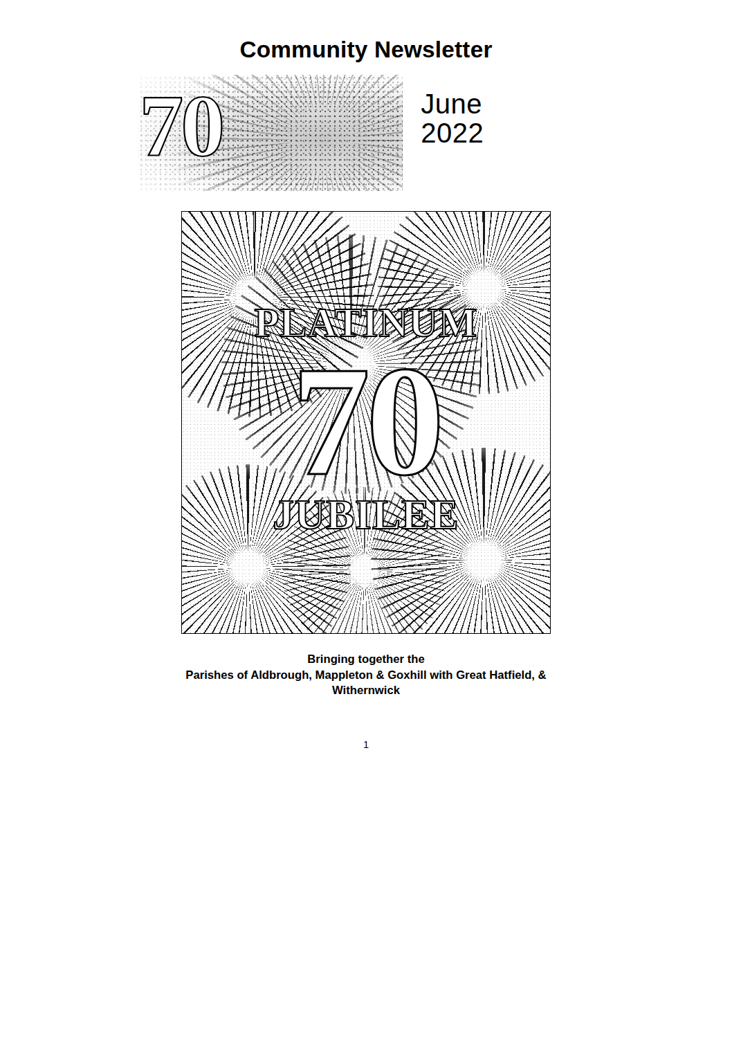Community Newsletter
70
June
2022
PLATINUM
70
JUBILEE
Bringing together the
Parishes of Aldbrough, Mappleton & Goxhill with Great Hatfield, &
Withernwick
1